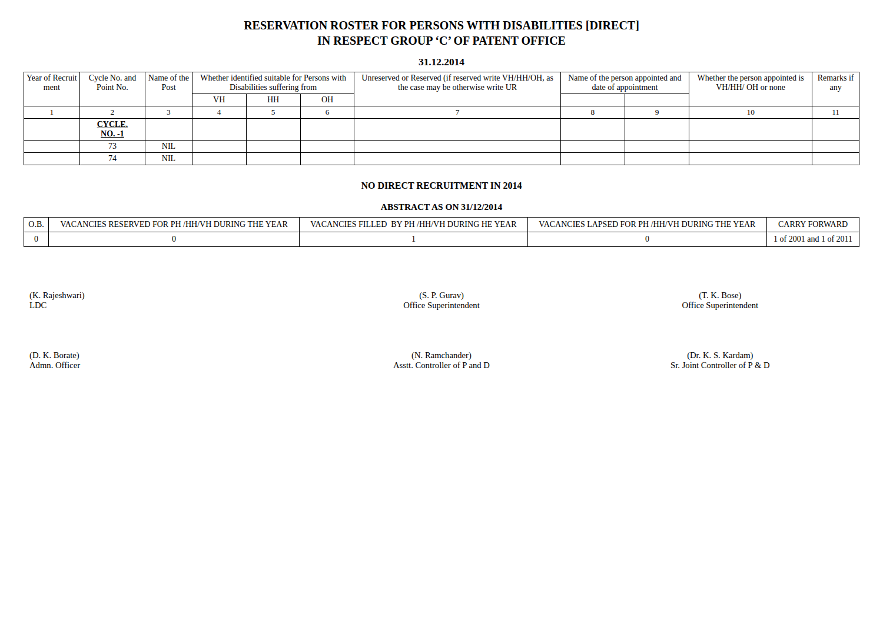RESERVATION ROSTER FOR PERSONS WITH DISABILITIES [DIRECT]
IN RESPECT GROUP ‘C’ OF PATENT OFFICE
31.12.2014
| Year of Recruit ment | Cycle No. and Point No. | Name of the Post | Whether identified suitable for Persons with Disabilities suffering from | Unreserved or Reserved (if reserved write VH/HH/OH, as the case may be otherwise write UR | Name of the person appointed and date of appointment | Whether the person appointed is VH/HH/ OH or none | Remarks if any |
| --- | --- | --- | --- | --- | --- | --- | --- |
| VH | HH | OH |
| 1 | 2 | 3 | 4 | 5 | 6 | 7 | 8 | 9 | 10 | 11 |
| | CYCLE. NO. -1 | | | | | | | | | |
| | 73 | NIL | | | | | | | | |
| | 74 | NIL | | | | | | | | |
NO DIRECT RECRUITMENT IN 2014
ABSTRACT AS ON 31/12/2014
| O.B. | VACANCIES RESERVED FOR PH /HH/VH DURING THE YEAR | VACANCIES FILLED BY PH /HH/VH DURING HE YEAR | VACANCIES LAPSED FOR PH /HH/VH DURING THE YEAR | CARRY FORWARD |
| --- | --- | --- | --- | --- |
| 0 | 0 | 1 | 0 | 1 of 2001 and 1 of 2011 |
| (K. Rajeshwari) LDC | (S. P. Gurav) Office Superintendent | (T. K. Bose) Office Superintendent |
| (D. K. Borate) Admn. Officer | (N. Ramchander) Asstt. Controller of P and D | (Dr. K. S. Kardam) Sr. Joint Controller of P & D |